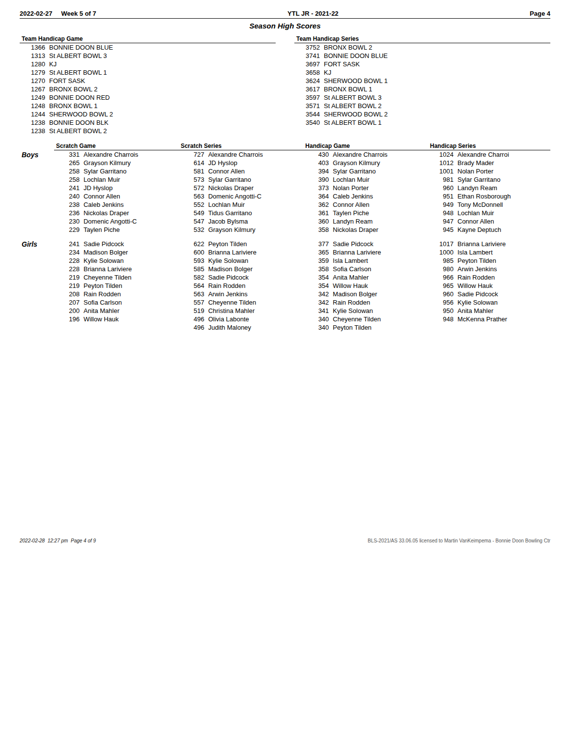2022-02-27 Week 5 of 7
YTL JR - 2021-22
Page 4
Season High Scores
| Team Handicap Game | | Team Handicap Series |
| --- | --- | --- |
| 1366 | BONNIE DOON BLUE | | 3752 | BRONX BOWL 2 |
| 1313 | St ALBERT BOWL 3 | | 3741 | BONNIE DOON BLUE |
| 1280 | KJ | | 3697 | FORT SASK |
| 1279 | St ALBERT BOWL 1 | | 3658 | KJ |
| 1270 | FORT SASK | | 3624 | SHERWOOD BOWL 1 |
| 1267 | BRONX BOWL 2 | | 3617 | BRONX BOWL 1 |
| 1249 | BONNIE DOON RED | | 3597 | St ALBERT BOWL 3 |
| 1248 | BRONX BOWL 1 | | 3571 | St ALBERT BOWL 2 |
| 1244 | SHERWOOD BOWL 2 | | 3544 | SHERWOOD BOWL 2 |
| 1238 | BONNIE DOON BLK | | 3540 | St ALBERT BOWL 1 |
| 1238 | St ALBERT BOWL 2 | | | |
| | Scratch Game | Scratch Series | Handicap Game | Handicap Series |
| --- | --- | --- | --- | --- |
| Boys | 331 | Alexandre Charrois | 727 | Alexandre Charrois | 430 | Alexandre Charrois | 1024 | Alexandre Charroi |
| 265 | Grayson Kilmury | 614 | JD Hyslop | 403 | Grayson Kilmury | 1012 | Brady Mader |
| 258 | Sylar Garritano | 581 | Connor Allen | 394 | Sylar Garritano | 1001 | Nolan Porter |
| 258 | Lochlan Muir | 573 | Sylar Garritano | 390 | Lochlan Muir | 981 | Sylar Garritano |
| 241 | JD Hyslop | 572 | Nickolas Draper | 373 | Nolan Porter | 960 | Landyn Ream |
| 240 | Connor Allen | 563 | Domenic Angotti-C | 364 | Caleb Jenkins | 951 | Ethan Rosborough |
| 238 | Caleb Jenkins | 552 | Lochlan Muir | 362 | Connor Allen | 949 | Tony McDonnell |
| 236 | Nickolas Draper | 549 | Tidus Garritano | 361 | Taylen Piche | 948 | Lochlan Muir |
| 230 | Domenic Angotti-C | 547 | Jacob Bylsma | 360 | Landyn Ream | 947 | Connor Allen |
| 229 | Taylen Piche | 532 | Grayson Kilmury | 358 | Nickolas Draper | 945 | Kayne Deptuch |
| Girls | 241 | Sadie Pidcock | 622 | Peyton Tilden | 377 | Sadie Pidcock | 1017 | Brianna Lariviere |
| 234 | Madison Bolger | 600 | Brianna Lariviere | 365 | Brianna Lariviere | 1000 | Isla Lambert |
| 228 | Kylie Solowan | 593 | Kylie Solowan | 359 | Isla Lambert | 985 | Peyton Tilden |
| 228 | Brianna Lariviere | 585 | Madison Bolger | 358 | Sofia Carlson | 980 | Arwin Jenkins |
| 219 | Cheyenne Tilden | 582 | Sadie Pidcock | 354 | Anita Mahler | 966 | Rain Rodden |
| 219 | Peyton Tilden | 564 | Rain Rodden | 354 | Willow Hauk | 965 | Willow Hauk |
| 208 | Rain Rodden | 563 | Arwin Jenkins | 342 | Madison Bolger | 960 | Sadie Pidcock |
| 207 | Sofia Carlson | 557 | Cheyenne Tilden | 342 | Rain Rodden | 956 | Kylie Solowan |
| 200 | Anita Mahler | 519 | Christina Mahler | 341 | Kylie Solowan | 950 | Anita Mahler |
| 196 | Willow Hauk | 496 | Olivia Labonte | 340 | Cheyenne Tilden | 948 | McKenna Prather |
| | | 496 | Judith Maloney | 340 | Peyton Tilden | | |
2022-02-28 12:27 pm Page 4 of 9
BLS-2021/AS 33.06.05 licensed to Martin VanKeimpema - Bonnie Doon Bowling Ctr